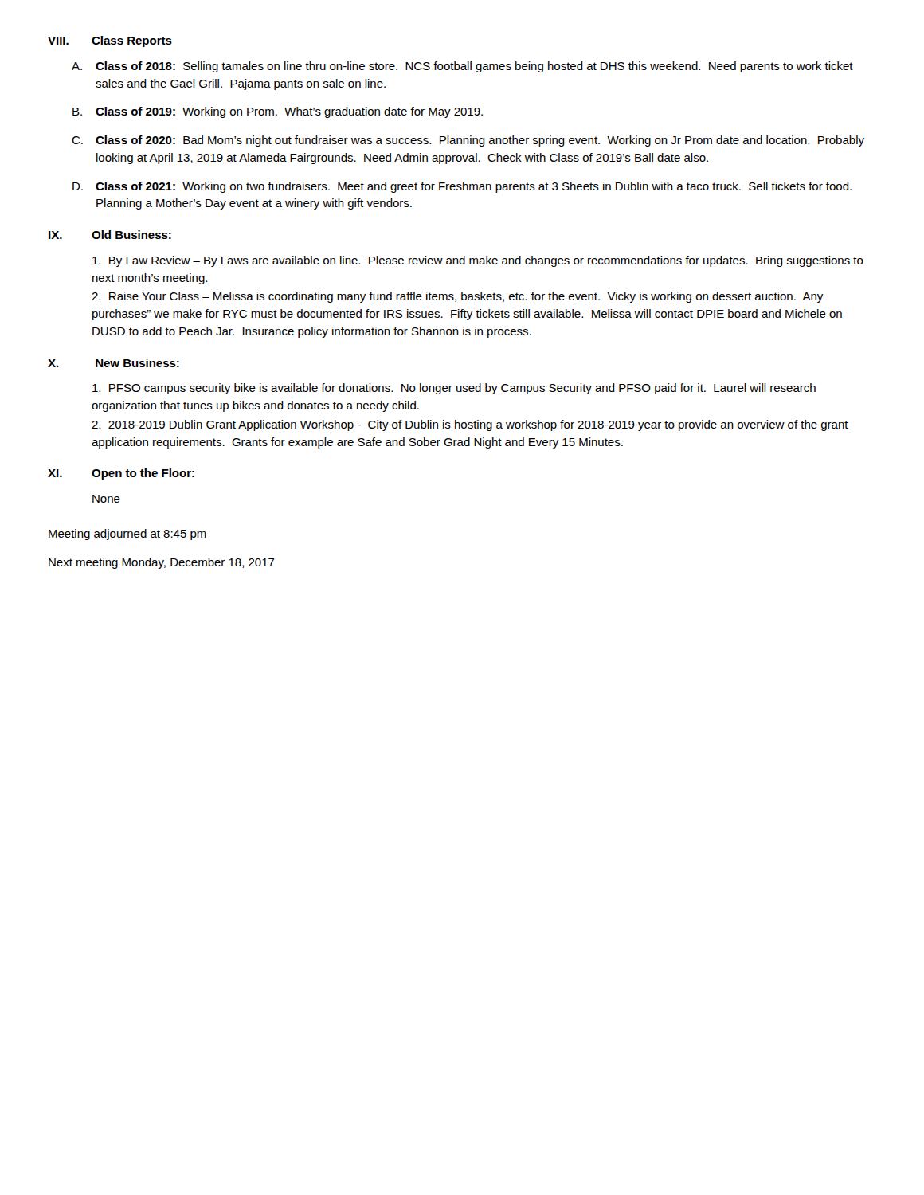VIII. Class Reports
A. Class of 2018: Selling tamales on line thru on-line store. NCS football games being hosted at DHS this weekend. Need parents to work ticket sales and the Gael Grill. Pajama pants on sale on line.
B. Class of 2019: Working on Prom. What’s graduation date for May 2019.
C. Class of 2020: Bad Mom’s night out fundraiser was a success. Planning another spring event. Working on Jr Prom date and location. Probably looking at April 13, 2019 at Alameda Fairgrounds. Need Admin approval. Check with Class of 2019’s Ball date also.
D. Class of 2021: Working on two fundraisers. Meet and greet for Freshman parents at 3 Sheets in Dublin with a taco truck. Sell tickets for food. Planning a Mother’s Day event at a winery with gift vendors.
IX. Old Business:
1. By Law Review – By Laws are available on line. Please review and make and changes or recommendations for updates. Bring suggestions to next month’s meeting.
2. Raise Your Class – Melissa is coordinating many fund raffle items, baskets, etc. for the event. Vicky is working on dessert auction. Any purchases” we make for RYC must be documented for IRS issues. Fifty tickets still available. Melissa will contact DPIE board and Michele on DUSD to add to Peach Jar. Insurance policy information for Shannon is in process.
X. New Business:
1. PFSO campus security bike is available for donations. No longer used by Campus Security and PFSO paid for it. Laurel will research organization that tunes up bikes and donates to a needy child.
2. 2018-2019 Dublin Grant Application Workshop - City of Dublin is hosting a workshop for 2018-2019 year to provide an overview of the grant application requirements. Grants for example are Safe and Sober Grad Night and Every 15 Minutes.
XI. Open to the Floor:
None
Meeting adjourned at 8:45 pm
Next meeting Monday, December 18, 2017